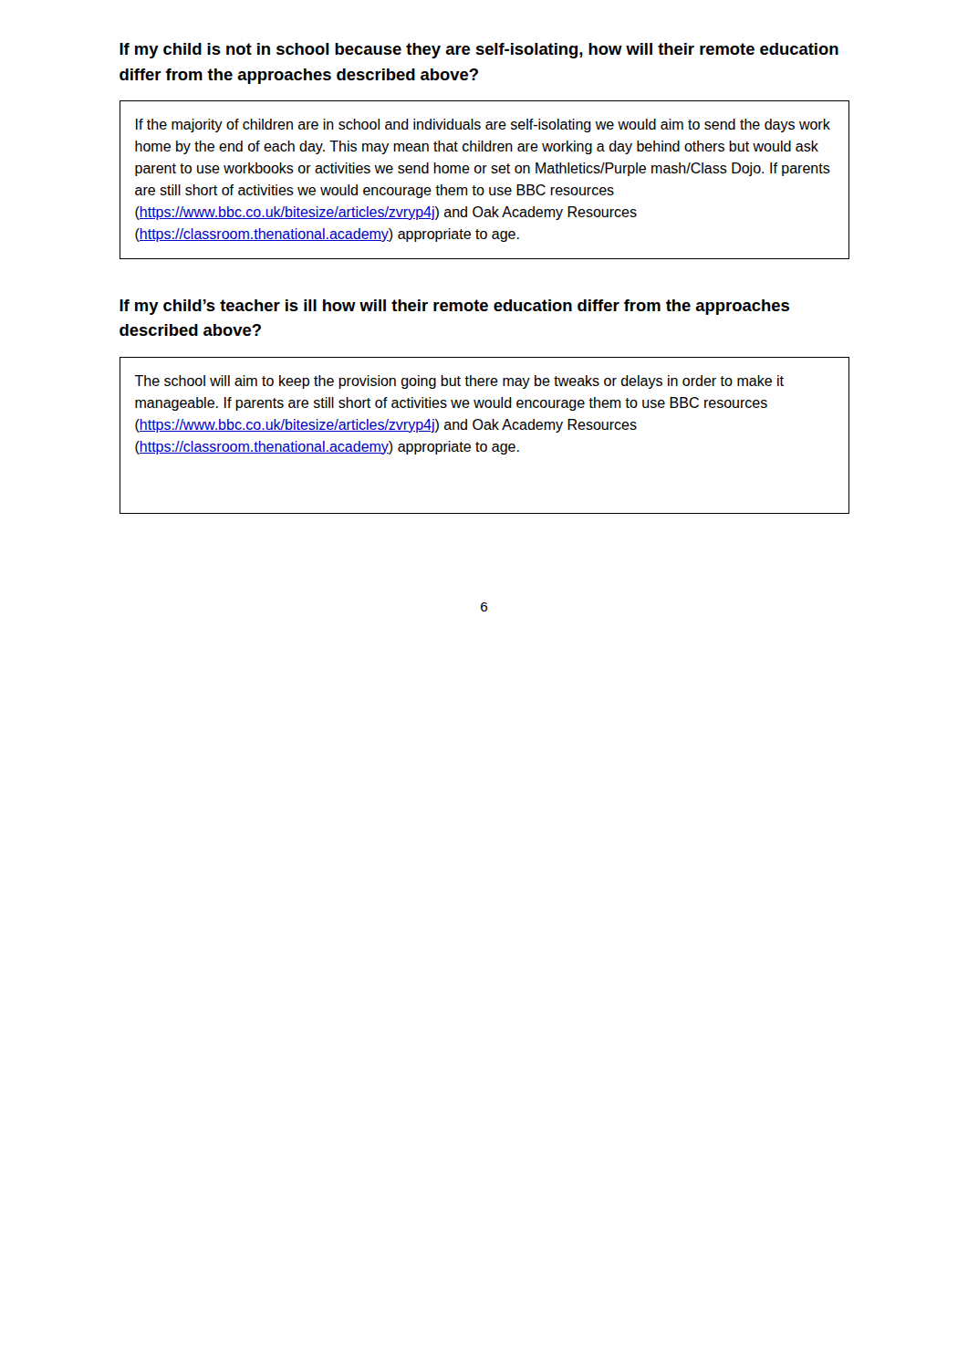If my child is not in school because they are self-isolating, how will their remote education differ from the approaches described above?
If the majority of children are in school and individuals are self-isolating we would aim to send the days work home by the end of each day. This may mean that children are working a day behind others but would ask parent to use workbooks or activities we send home or set on Mathletics/Purple mash/Class Dojo. If parents are still short of activities we would encourage them to use BBC resources (https://www.bbc.co.uk/bitesize/articles/zvryp4j) and Oak Academy Resources (https://classroom.thenational.academy) appropriate to age.
If my child’s teacher is ill how will their remote education differ from the approaches described above?
The school will aim to keep the provision going but there may be tweaks or delays in order to make it manageable. If parents are still short of activities we would encourage them to use BBC resources (https://www.bbc.co.uk/bitesize/articles/zvryp4j) and Oak Academy Resources (https://classroom.thenational.academy) appropriate to age.
6